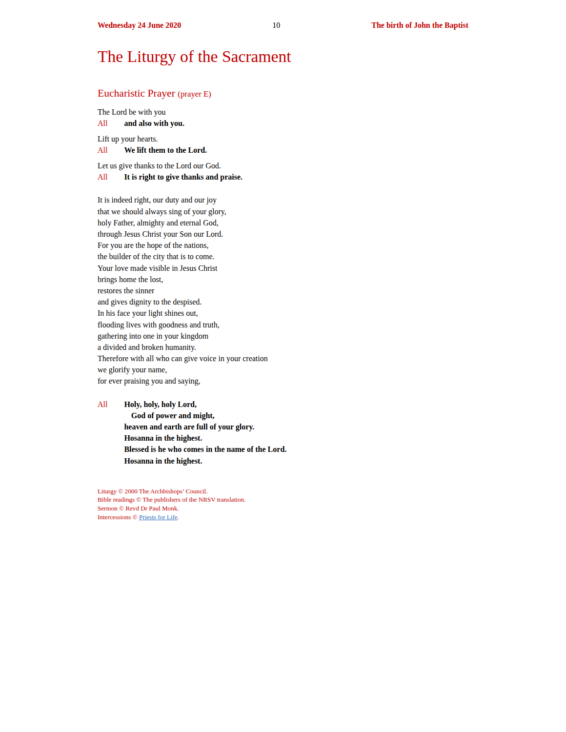Wednesday 24 June 2020 10 The birth of John the Baptist
The Liturgy of the Sacrament
Eucharistic Prayer (prayer E)
The Lord be with you
All and also with you.
Lift up your hearts.
All We lift them to the Lord.
Let us give thanks to the Lord our God.
All It is right to give thanks and praise.
It is indeed right, our duty and our joy
that we should always sing of your glory,
holy Father, almighty and eternal God,
through Jesus Christ your Son our Lord.
For you are the hope of the nations,
the builder of the city that is to come.
Your love made visible in Jesus Christ
brings home the lost,
restores the sinner
and gives dignity to the despised.
In his face your light shines out,
flooding lives with goodness and truth,
gathering into one in your kingdom
a divided and broken humanity.
Therefore with all who can give voice in your creation
we glorify your name,
for ever praising you and saying,
All
Holy, holy, holy Lord,
God of power and might,
heaven and earth are full of your glory.
Hosanna in the highest.
Blessed is he who comes in the name of the Lord.
Hosanna in the highest.
Liturgy © 2000 The Archbishops’ Council.
Bible readings © The publishers of the NRSV translation.
Sermon © Revd Dr Paul Monk.
Intercessions © Priests for Life.